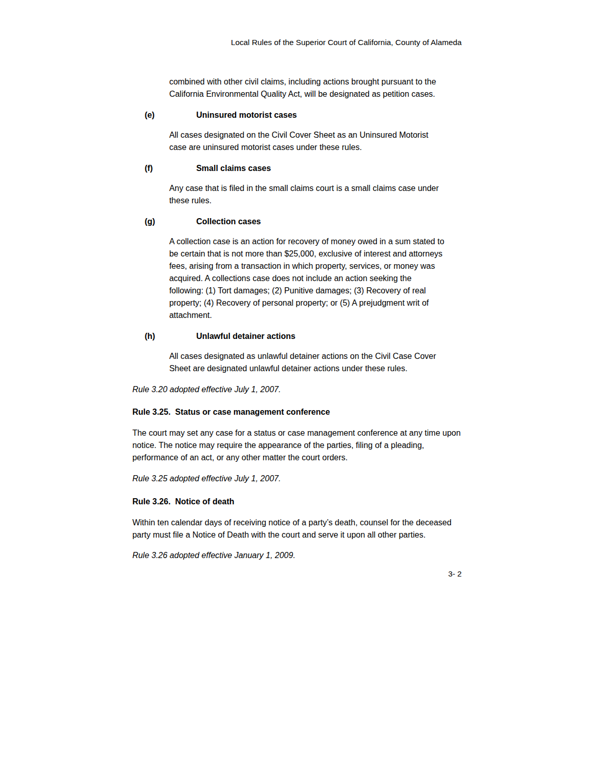Local Rules of the Superior Court of California, County of Alameda
combined with other civil claims, including actions brought pursuant to the California Environmental Quality Act, will be designated as petition cases.
(e) Uninsured motorist cases
All cases designated on the Civil Cover Sheet as an Uninsured Motorist case are uninsured motorist cases under these rules.
(f) Small claims cases
Any case that is filed in the small claims court is a small claims case under these rules.
(g) Collection cases
A collection case is an action for recovery of money owed in a sum stated to be certain that is not more than $25,000, exclusive of interest and attorneys fees, arising from a transaction in which property, services, or money was acquired. A collections case does not include an action seeking the following: (1) Tort damages; (2) Punitive damages; (3) Recovery of real property; (4) Recovery of personal property; or (5) A prejudgment writ of attachment.
(h) Unlawful detainer actions
All cases designated as unlawful detainer actions on the Civil Case Cover Sheet are designated unlawful detainer actions under these rules.
Rule 3.20 adopted effective July 1, 2007.
Rule 3.25. Status or case management conference
The court may set any case for a status or case management conference at any time upon notice. The notice may require the appearance of the parties, filing of a pleading, performance of an act, or any other matter the court orders.
Rule 3.25 adopted effective July 1, 2007.
Rule 3.26. Notice of death
Within ten calendar days of receiving notice of a party’s death, counsel for the deceased party must file a Notice of Death with the court and serve it upon all other parties.
Rule 3.26 adopted effective January 1, 2009.
3- 2